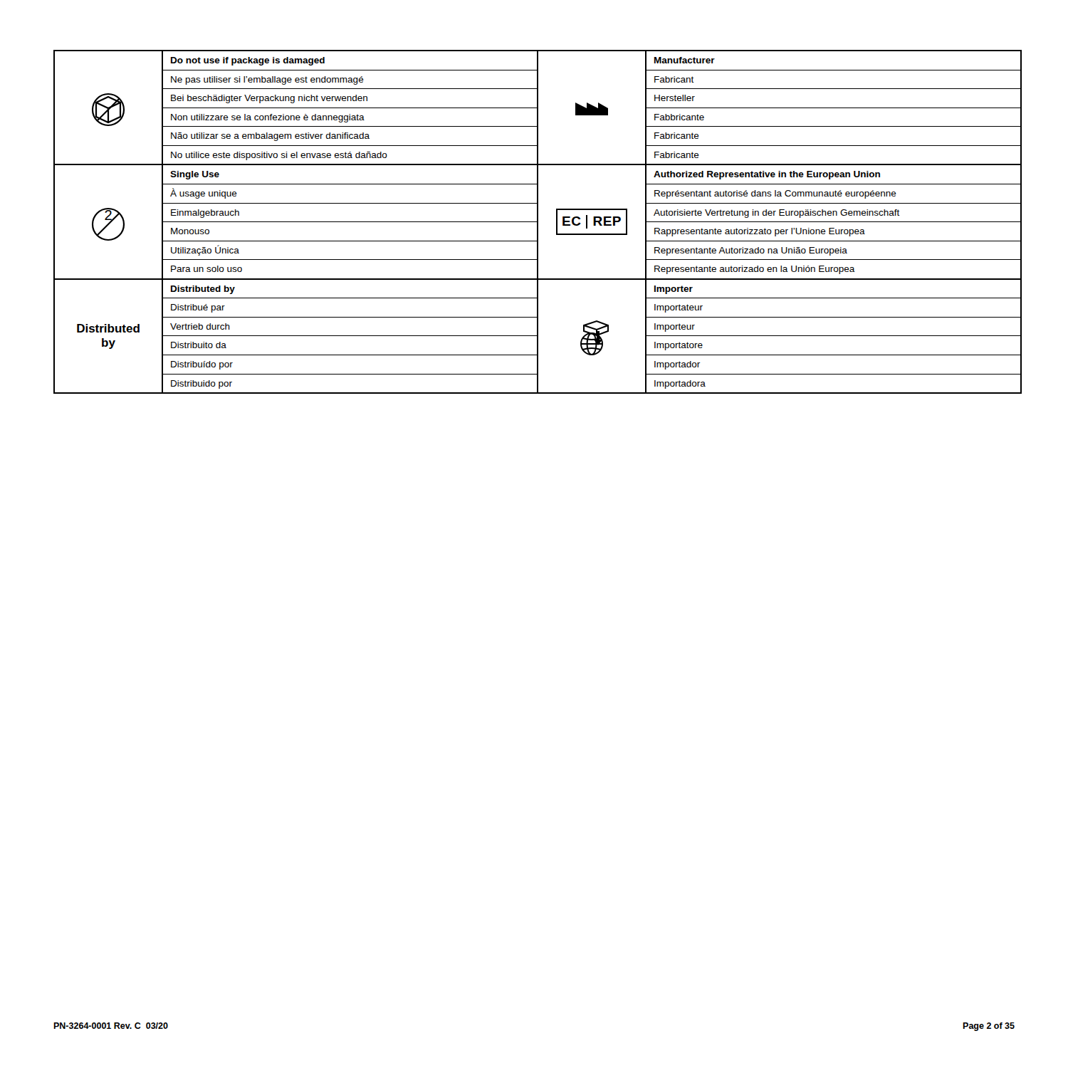| | / Do not use if package is damaged / / Ne pas utiliser si l’emballage est endommagé / / Bei beschädigter Verpackung nicht verwenden / / Non utilizzare se la confezione è danneggiata / / Não utilizar se a embalagem estiver danificada / / No utilice este dispositivo si el envase está dañado / | | / Manufacturer / / Fabricant / / Hersteller / / Fabbricante / / Fabricante / / Fabricante / |
| 2 | / Single Use / / À usage unique / / Einmalgebrauch / / Monouso / / Utilização Única / / Para un solo uso / | EC REP | / Authorized Representative in the European Union / / Représentant autorisé dans la Communauté européenne / / Autorisierte Vertretung in der Europäischen Gemeinschaft / / Rappresentante autorizzato per l’Unione Europea / / Representante Autorizado na União Europeia / / Representante autorizado en la Unión Europea / |
| Distributed by | / Distributed by / / Distribué par / / Vertrieb durch / / Distribuito da / / Distribuído por / / Distribuido por / | | / Importer / / Importateur / / Importeur / / Importatore / / Importador / / Importadora / |
PN-3264-0001 Rev. C 03/20 Page 2 of 35